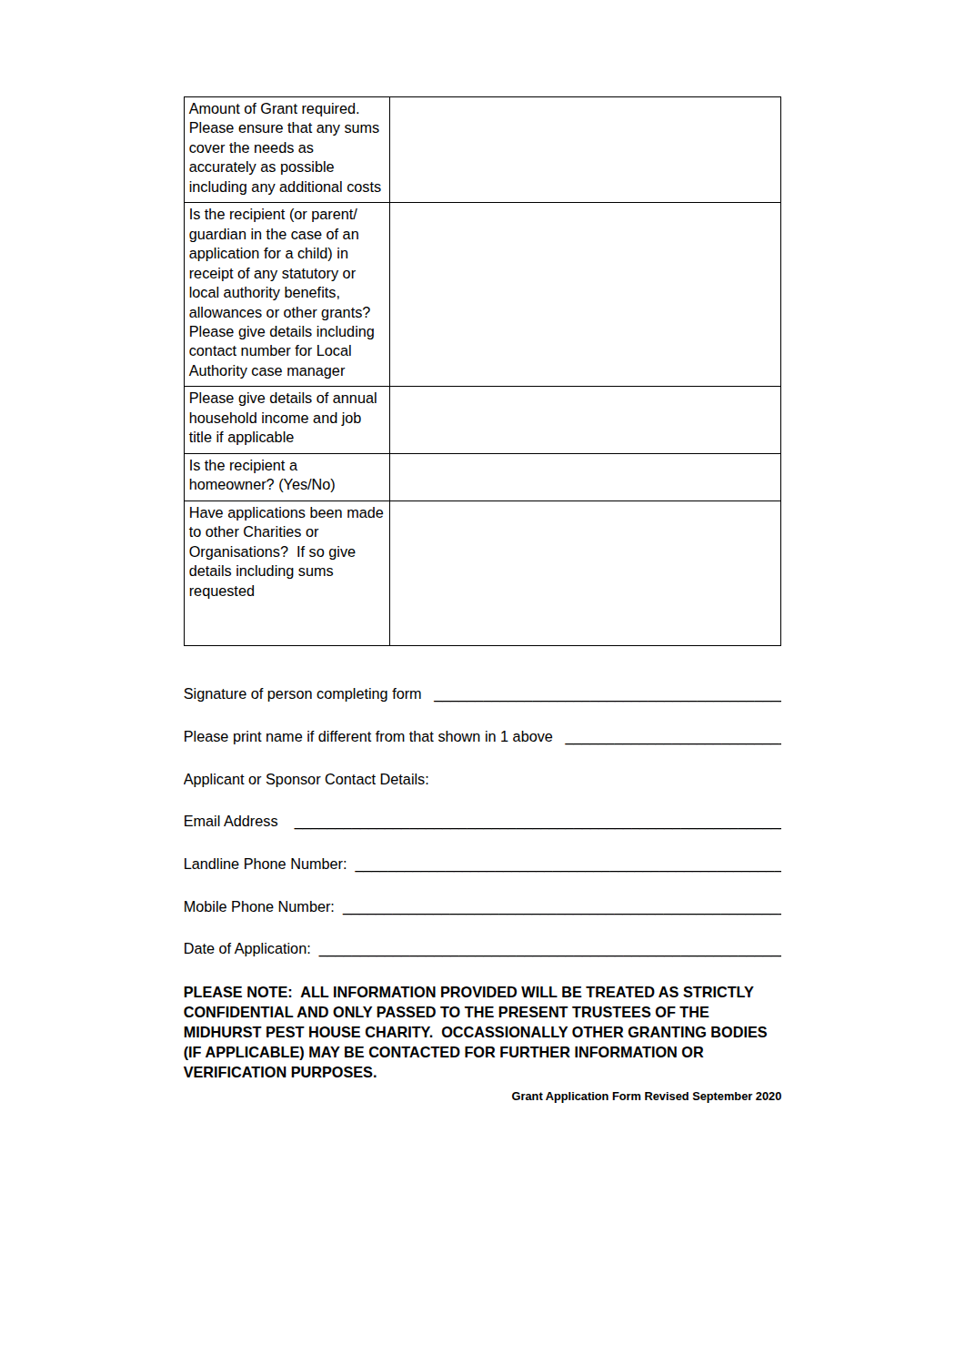| Amount of Grant required. Please ensure that any sums cover the needs as accurately as possible including any additional costs | |
| Is the recipient (or parent/ guardian in the case of an application for a child) in receipt of any statutory or local authority benefits, allowances or other grants? Please give details including contact number for Local Authority case manager | |
| Please give details of annual household income and job title if applicable | |
| Is the recipient a homeowner? (Yes/No) | |
| Have applications been made to other Charities or Organisations? If so give details including sums requested | |
Signature of person completing form _______________________________________________
Please print name if different from that shown in 1 above ____________________________
Applicant or Sponsor Contact Details:
Email Address _______________________________________________________________
Landline Phone Number: _______________________________________________________
Mobile Phone Number: _________________________________________________________
Date of Application: ___________________________________________________________
PLEASE NOTE: ALL INFORMATION PROVIDED WILL BE TREATED AS STRICTLY CONFIDENTIAL AND ONLY PASSED TO THE PRESENT TRUSTEES OF THE MIDHURST PEST HOUSE CHARITY. OCCASSIONALLY OTHER GRANTING BODIES (IF APPLICABLE) MAY BE CONTACTED FOR FURTHER INFORMATION OR VERIFICATION PURPOSES.
Grant Application Form Revised September 2020